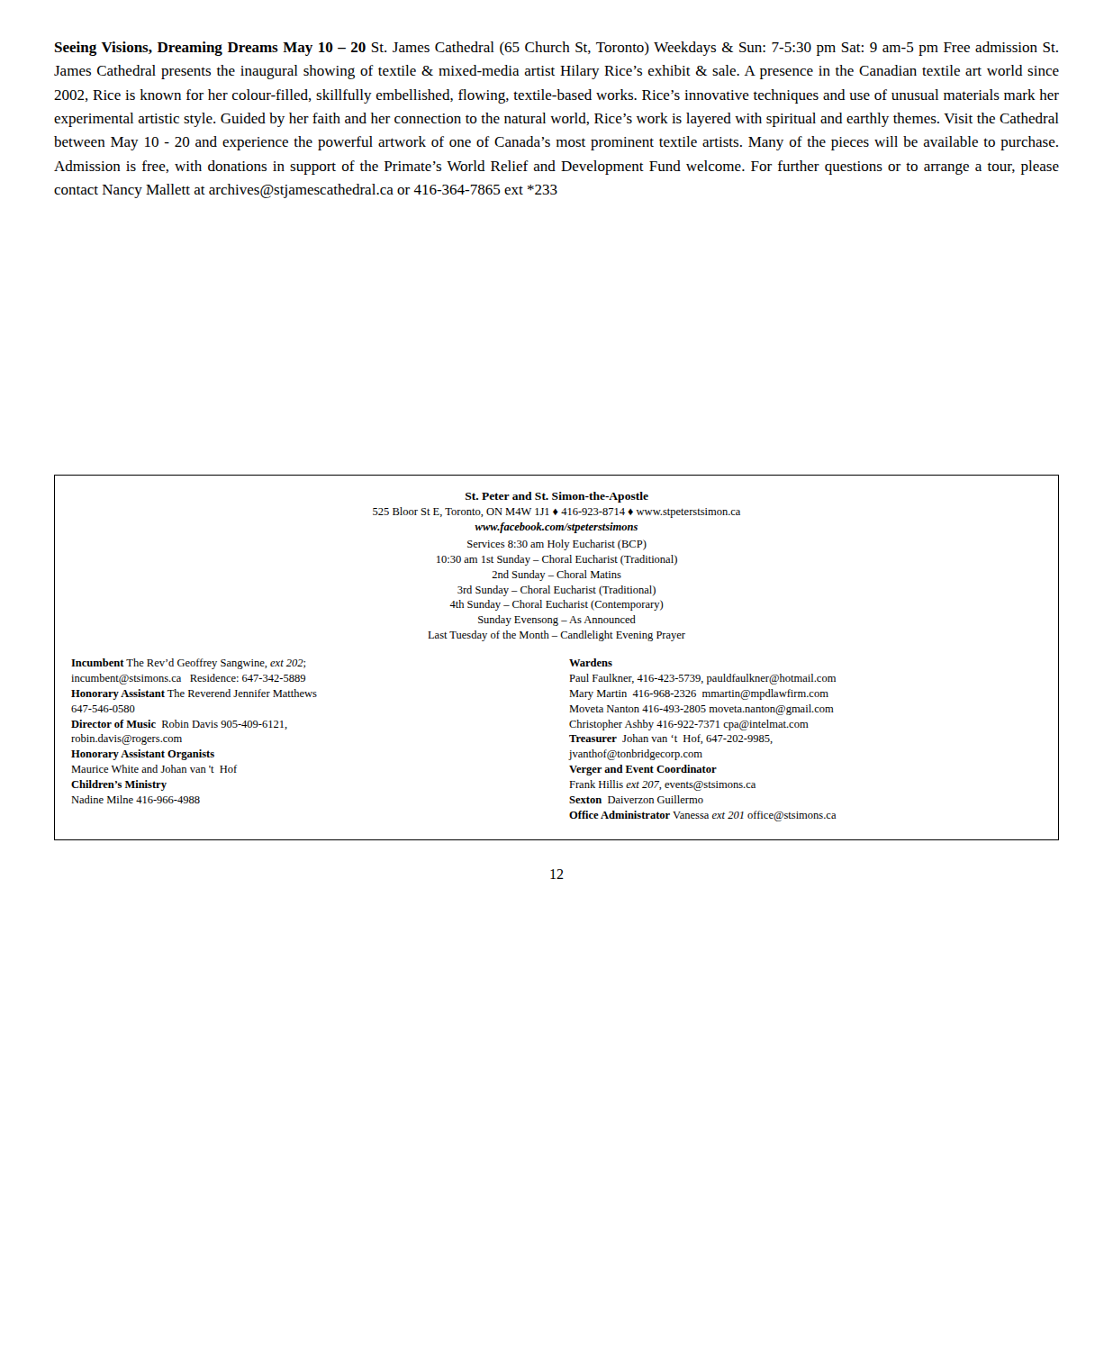Seeing Visions, Dreaming Dreams May 10 – 20 St. James Cathedral (65 Church St, Toronto) Weekdays & Sun: 7-5:30 pm Sat: 9 am-5 pm Free admission St. James Cathedral presents the inaugural showing of textile & mixed-media artist Hilary Rice’s exhibit & sale. A presence in the Canadian textile art world since 2002, Rice is known for her colour-filled, skillfully embellished, flowing, textile-based works. Rice’s innovative techniques and use of unusual materials mark her experimental artistic style. Guided by her faith and her connection to the natural world, Rice’s work is layered with spiritual and earthly themes. Visit the Cathedral between May 10 - 20 and experience the powerful artwork of one of Canada’s most prominent textile artists. Many of the pieces will be available to purchase. Admission is free, with donations in support of the Primate’s World Relief and Development Fund welcome. For further questions or to arrange a tour, please contact Nancy Mallett at archives@stjamescathedral.ca or 416-364-7865 ext *233
St. Peter and St. Simon-the-Apostle
525 Bloor St E, Toronto, ON M4W 1J1 ♦ 416-923-8714 ♦ www.stpeterstsimon.ca
www.facebook.com/stpeterstsimons
Services 8:30 am Holy Eucharist (BCP)
10:30 am 1st Sunday – Choral Eucharist (Traditional)
2nd Sunday – Choral Matins
3rd Sunday – Choral Eucharist (Traditional)
4th Sunday – Choral Eucharist (Contemporary)
Sunday Evensong – As Announced
Last Tuesday of the Month – Candlelight Evening Prayer
Incumbent The Rev’d Geoffrey Sangwine, ext 202;
incumbent@stsimons.ca Residence: 647-342-5889
Honorary Assistant The Reverend Jennifer Matthews
647-546-0580
Director of Music Robin Davis 905-409-6121,
robin.davis@rogers.com
Honorary Assistant Organists
Maurice White and Johan van 't Hof
Children’s Ministry
Nadine Milne 416-966-4988
Wardens
Paul Faulkner, 416-423-5739, pauldfaulkner@hotmail.com
Mary Martin 416-968-2326 mmartin@mpdlawfirm.com
Moveta Nanton 416-493-2805 moveta.nanton@gmail.com
Christopher Ashby 416-922-7371 cpa@intelmat.com
Treasurer Johan van ‘t Hof, 647-202-9985,
jvanthof@tonbridgecorp.com
Verger and Event Coordinator
Frank Hillis ext 207, events@stsimons.ca
Sexton Daiverzon Guillermo
Office Administrator Vanessa ext 201 office@stsimons.ca
12